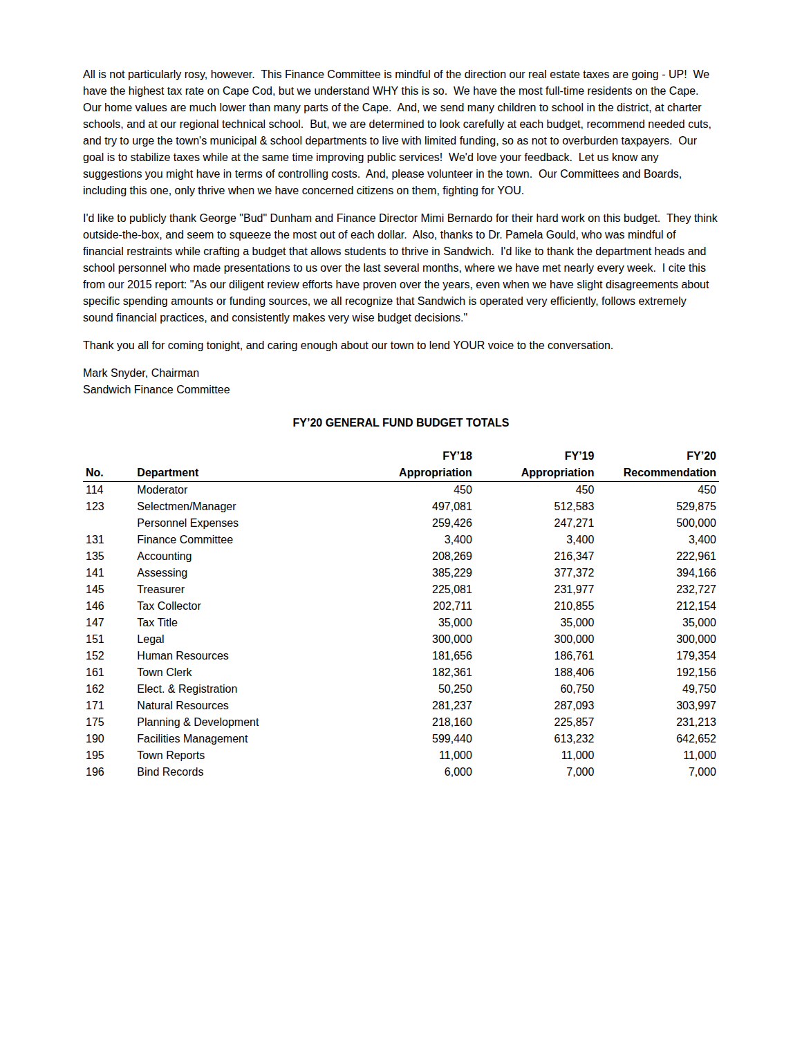All is not particularly rosy, however. This Finance Committee is mindful of the direction our real estate taxes are going - UP! We have the highest tax rate on Cape Cod, but we understand WHY this is so. We have the most full-time residents on the Cape. Our home values are much lower than many parts of the Cape. And, we send many children to school in the district, at charter schools, and at our regional technical school. But, we are determined to look carefully at each budget, recommend needed cuts, and try to urge the town's municipal & school departments to live with limited funding, so as not to overburden taxpayers. Our goal is to stabilize taxes while at the same time improving public services! We'd love your feedback. Let us know any suggestions you might have in terms of controlling costs. And, please volunteer in the town. Our Committees and Boards, including this one, only thrive when we have concerned citizens on them, fighting for YOU.
I'd like to publicly thank George "Bud" Dunham and Finance Director Mimi Bernardo for their hard work on this budget. They think outside-the-box, and seem to squeeze the most out of each dollar. Also, thanks to Dr. Pamela Gould, who was mindful of financial restraints while crafting a budget that allows students to thrive in Sandwich. I'd like to thank the department heads and school personnel who made presentations to us over the last several months, where we have met nearly every week. I cite this from our 2015 report: "As our diligent review efforts have proven over the years, even when we have slight disagreements about specific spending amounts or funding sources, we all recognize that Sandwich is operated very efficiently, follows extremely sound financial practices, and consistently makes very wise budget decisions."
Thank you all for coming tonight, and caring enough about our town to lend YOUR voice to the conversation.
Mark Snyder, Chairman
Sandwich Finance Committee
FY’20 GENERAL FUND BUDGET TOTALS
| | | FY’18 | FY’19 | FY’20 |
| --- | --- | --- | --- | --- |
| No. | Department | Appropriation | Appropriation | Recommendation |
| 114 | Moderator | 450 | 450 | 450 |
| 123 | Selectmen/Manager | 497,081 | 512,583 | 529,875 |
| | Personnel Expenses | 259,426 | 247,271 | 500,000 |
| 131 | Finance Committee | 3,400 | 3,400 | 3,400 |
| 135 | Accounting | 208,269 | 216,347 | 222,961 |
| 141 | Assessing | 385,229 | 377,372 | 394,166 |
| 145 | Treasurer | 225,081 | 231,977 | 232,727 |
| 146 | Tax Collector | 202,711 | 210,855 | 212,154 |
| 147 | Tax Title | 35,000 | 35,000 | 35,000 |
| 151 | Legal | 300,000 | 300,000 | 300,000 |
| 152 | Human Resources | 181,656 | 186,761 | 179,354 |
| 161 | Town Clerk | 182,361 | 188,406 | 192,156 |
| 162 | Elect. & Registration | 50,250 | 60,750 | 49,750 |
| 171 | Natural Resources | 281,237 | 287,093 | 303,997 |
| 175 | Planning & Development | 218,160 | 225,857 | 231,213 |
| 190 | Facilities Management | 599,440 | 613,232 | 642,652 |
| 195 | Town Reports | 11,000 | 11,000 | 11,000 |
| 196 | Bind Records | 6,000 | 7,000 | 7,000 |